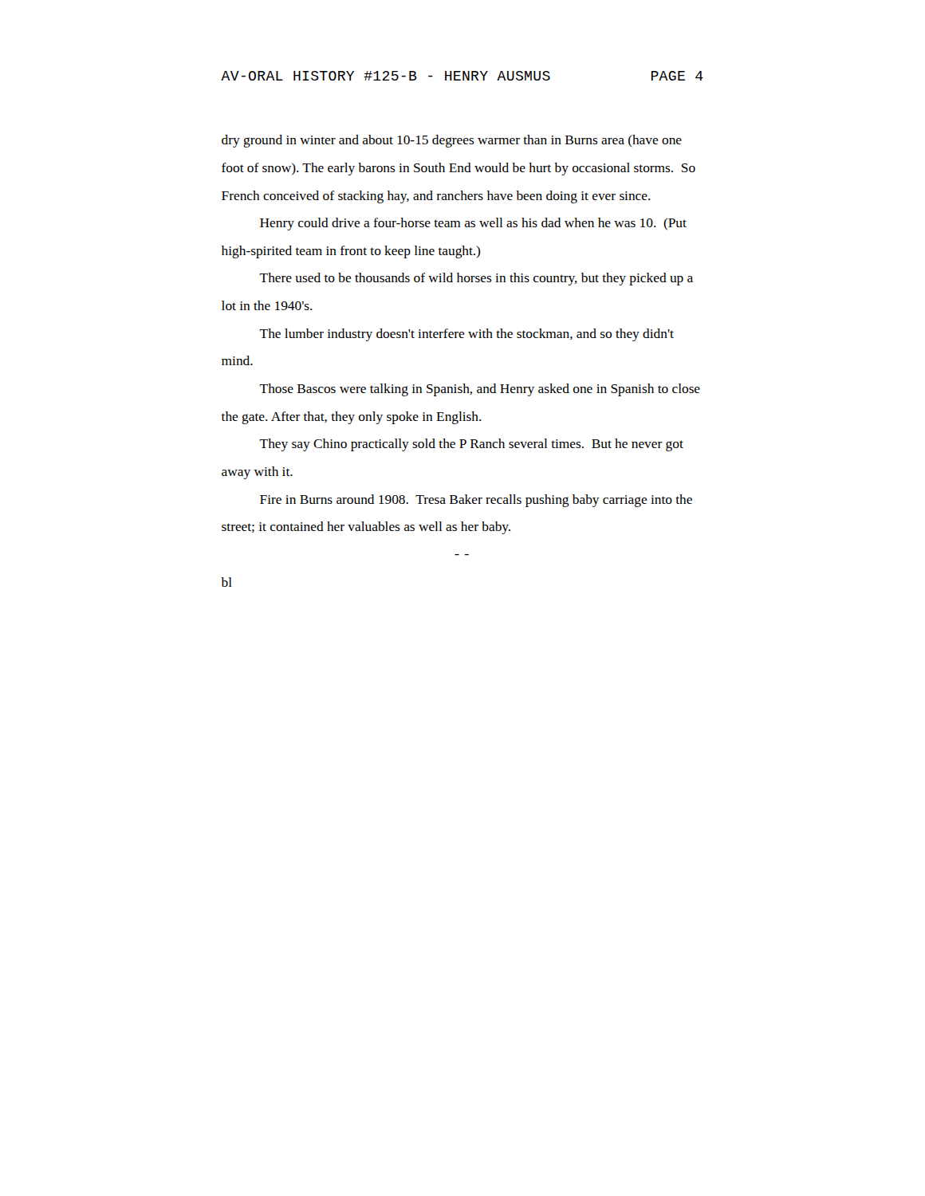AV-Oral History #125-B - Henry Ausmus Page 4
dry ground in winter and about 10-15 degrees warmer than in Burns area (have one foot of snow). The early barons in South End would be hurt by occasional storms. So French conceived of stacking hay, and ranchers have been doing it ever since.
Henry could drive a four-horse team as well as his dad when he was 10. (Put high-spirited team in front to keep line taught.)
There used to be thousands of wild horses in this country, but they picked up a lot in the 1940's.
The lumber industry doesn't interfere with the stockman, and so they didn't mind.
Those Bascos were talking in Spanish, and Henry asked one in Spanish to close the gate. After that, they only spoke in English.
They say Chino practically sold the P Ranch several times. But he never got away with it.
Fire in Burns around 1908. Tresa Baker recalls pushing baby carriage into the street; it contained her valuables as well as her baby.
--
bl